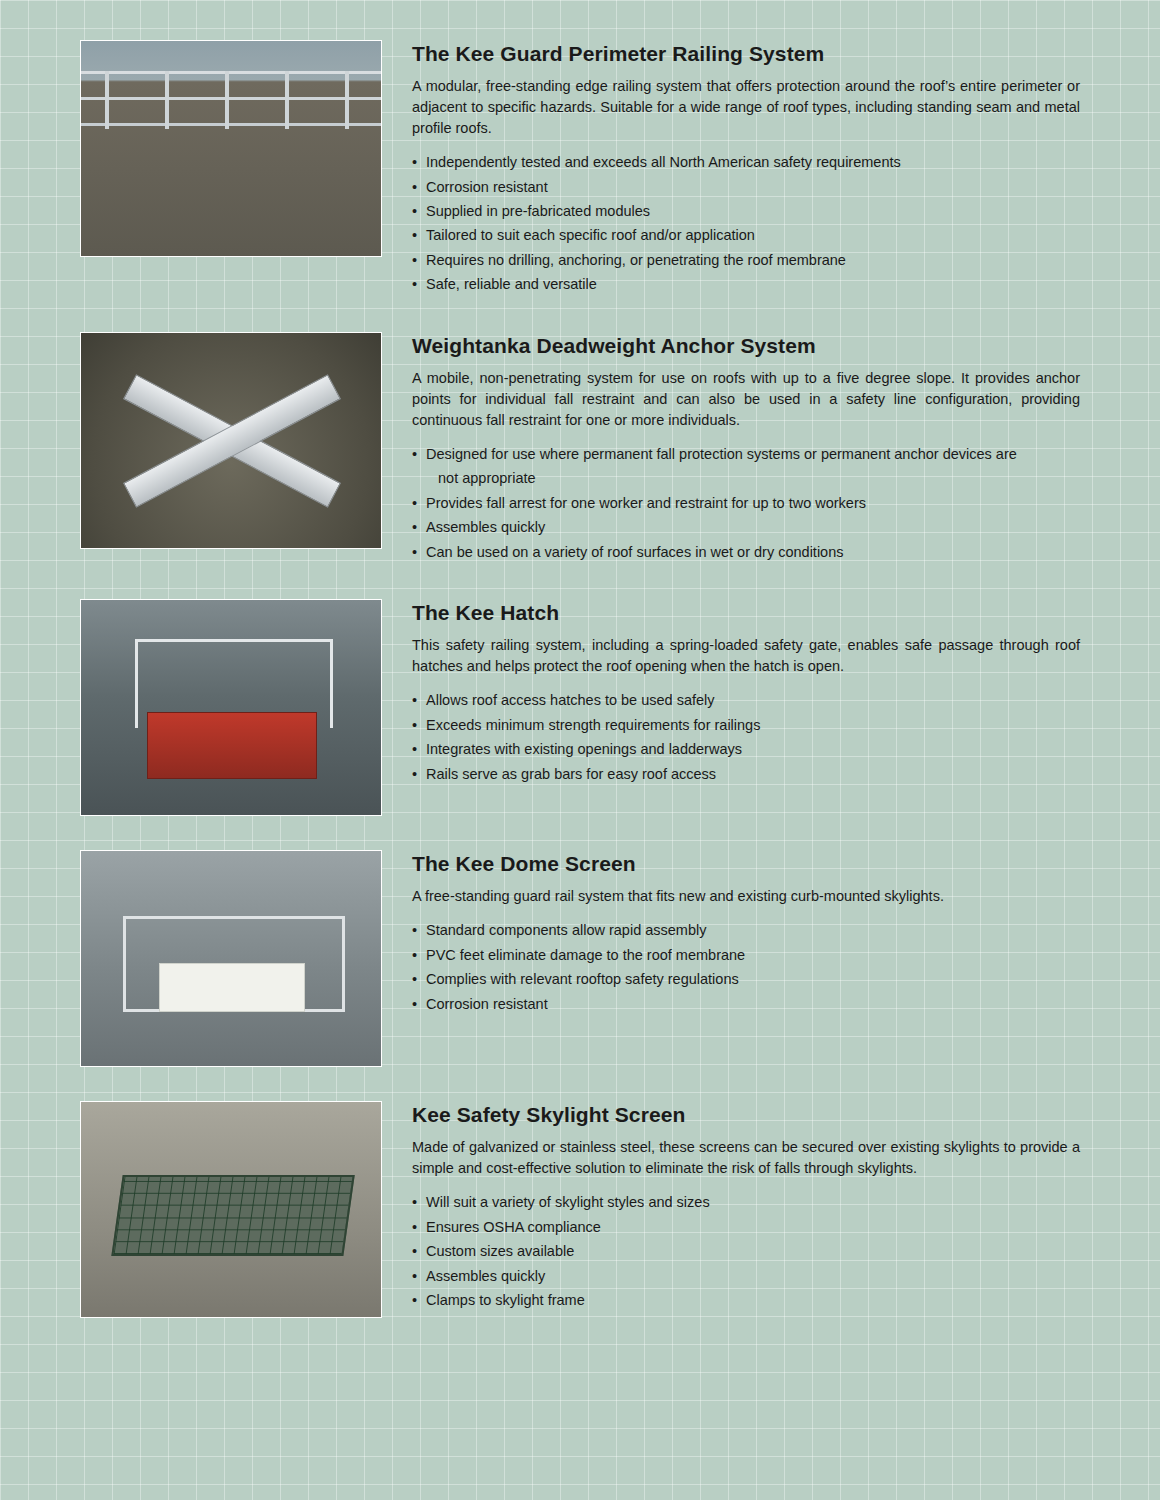The Kee Guard Perimeter Railing System
A modular, free-standing edge railing system that offers protection around the roof’s entire perimeter or adjacent to specific hazards. Suitable for a wide range of roof types, including standing seam and metal profile roofs.
Independently tested and exceeds all North American safety requirements
Corrosion resistant
Supplied in pre-fabricated modules
Tailored to suit each specific roof and/or application
Requires no drilling, anchoring, or penetrating the roof membrane
Safe, reliable and versatile
Weightanka Deadweight Anchor System
A mobile, non-penetrating system for use on roofs with up to a five degree slope. It provides anchor points for individual fall restraint and can also be used in a safety line configuration, providing continuous fall restraint for one or more individuals.
Designed for use where permanent fall protection systems or permanent anchor devices are
not appropriate
Provides fall arrest for one worker and restraint for up to two workers
Assembles quickly
Can be used on a variety of roof surfaces in wet or dry conditions
The Kee Hatch
This safety railing system, including a spring-loaded safety gate, enables safe passage through roof hatches and helps protect the roof opening when the hatch is open.
Allows roof access hatches to be used safely
Exceeds minimum strength requirements for railings
Integrates with existing openings and ladderways
Rails serve as grab bars for easy roof access
The Kee Dome Screen
A free-standing guard rail system that fits new and existing curb-mounted skylights.
Standard components allow rapid assembly
PVC feet eliminate damage to the roof membrane
Complies with relevant rooftop safety regulations
Corrosion resistant
Kee Safety Skylight Screen
Made of galvanized or stainless steel, these screens can be secured over existing skylights to provide a simple and cost-effective solution to eliminate the risk of falls through skylights.
Will suit a variety of skylight styles and sizes
Ensures OSHA compliance
Custom sizes available
Assembles quickly
Clamps to skylight frame